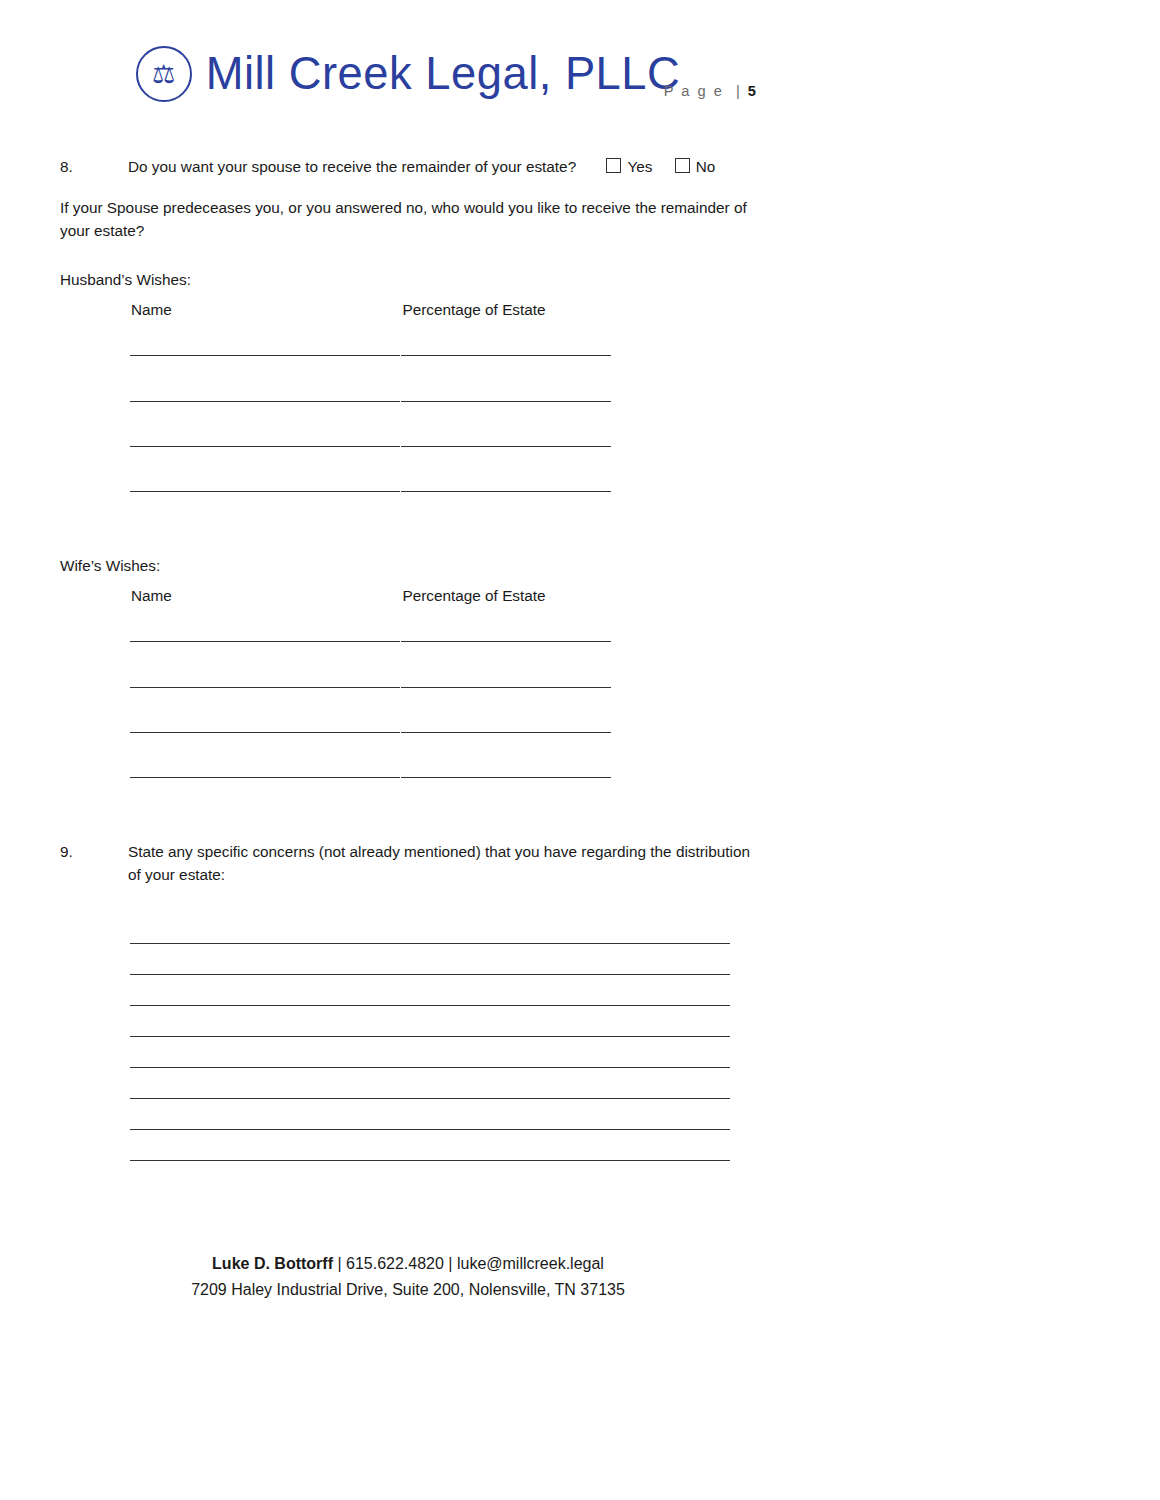⚖
Mill Creek Legal, PLLC
P a g e | 5
8.
Do you want your spouse to receive the remainder of your estate? Yes No
If your Spouse predeceases you, or you answered no, who would you like to receive the remainder of your estate?
Husband’s Wishes:
| Name | Percentage of Estate |
| --- | --- |
Wife’s Wishes:
| Name | Percentage of Estate |
| --- | --- |
9.
State any specific concerns (not already mentioned) that you have regarding the distribution of your estate:
Luke D. Bottorff | 615.622.4820 | luke@millcreek.legal
7209 Haley Industrial Drive, Suite 200, Nolensville, TN 37135